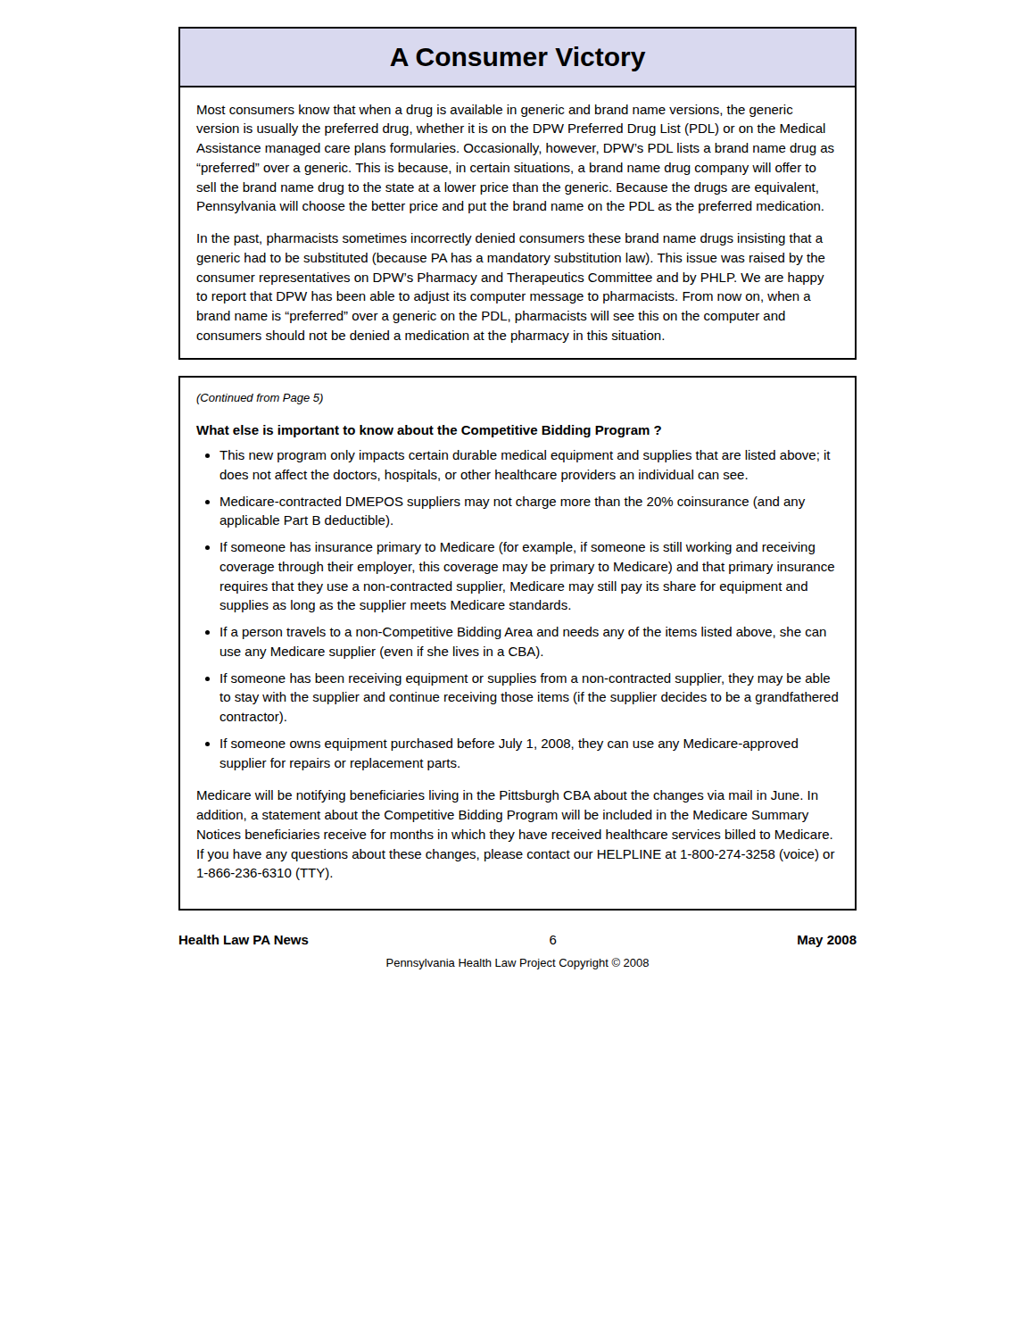A Consumer Victory
Most consumers know that when a drug is available in generic and brand name versions, the generic version is usually the preferred drug, whether it is on the DPW Preferred Drug List (PDL) or on the Medical Assistance managed care plans formularies. Occasionally, however, DPW’s PDL lists a brand name drug as “preferred” over a generic. This is because, in certain situations, a brand name drug company will offer to sell the brand name drug to the state at a lower price than the generic. Because the drugs are equivalent, Pennsylvania will choose the better price and put the brand name on the PDL as the preferred medication.
In the past, pharmacists sometimes incorrectly denied consumers these brand name drugs insisting that a generic had to be substituted (because PA has a mandatory substitution law). This issue was raised by the consumer representatives on DPW’s Pharmacy and Therapeutics Committee and by PHLP. We are happy to report that DPW has been able to adjust its computer message to pharmacists. From now on, when a brand name is “preferred” over a generic on the PDL, pharmacists will see this on the computer and consumers should not be denied a medication at the pharmacy in this situation.
(Continued from Page 5)
What else is important to know about the Competitive Bidding Program ?
This new program only impacts certain durable medical equipment and supplies that are listed above; it does not affect the doctors, hospitals, or other healthcare providers an individual can see.
Medicare-contracted DMEPOS suppliers may not charge more than the 20% coinsurance (and any applicable Part B deductible).
If someone has insurance primary to Medicare (for example, if someone is still working and receiving coverage through their employer, this coverage may be primary to Medicare) and that primary insurance requires that they use a non-contracted supplier, Medicare may still pay its share for equipment and supplies as long as the supplier meets Medicare standards.
If a person travels to a non-Competitive Bidding Area and needs any of the items listed above, she can use any Medicare supplier (even if she lives in a CBA).
If someone has been receiving equipment or supplies from a non-contracted supplier, they may be able to stay with the supplier and continue receiving those items (if the supplier decides to be a grandfathered contractor).
If someone owns equipment purchased before July 1, 2008, they can use any Medicare-approved supplier for repairs or replacement parts.
Medicare will be notifying beneficiaries living in the Pittsburgh CBA about the changes via mail in June. In addition, a statement about the Competitive Bidding Program will be included in the Medicare Summary Notices beneficiaries receive for months in which they have received healthcare services billed to Medicare. If you have any questions about these changes, please contact our HELPLINE at 1-800-274-3258 (voice) or 1-866-236-6310 (TTY).
Health Law PA News 6 May 2008
Pennsylvania Health Law Project Copyright © 2008